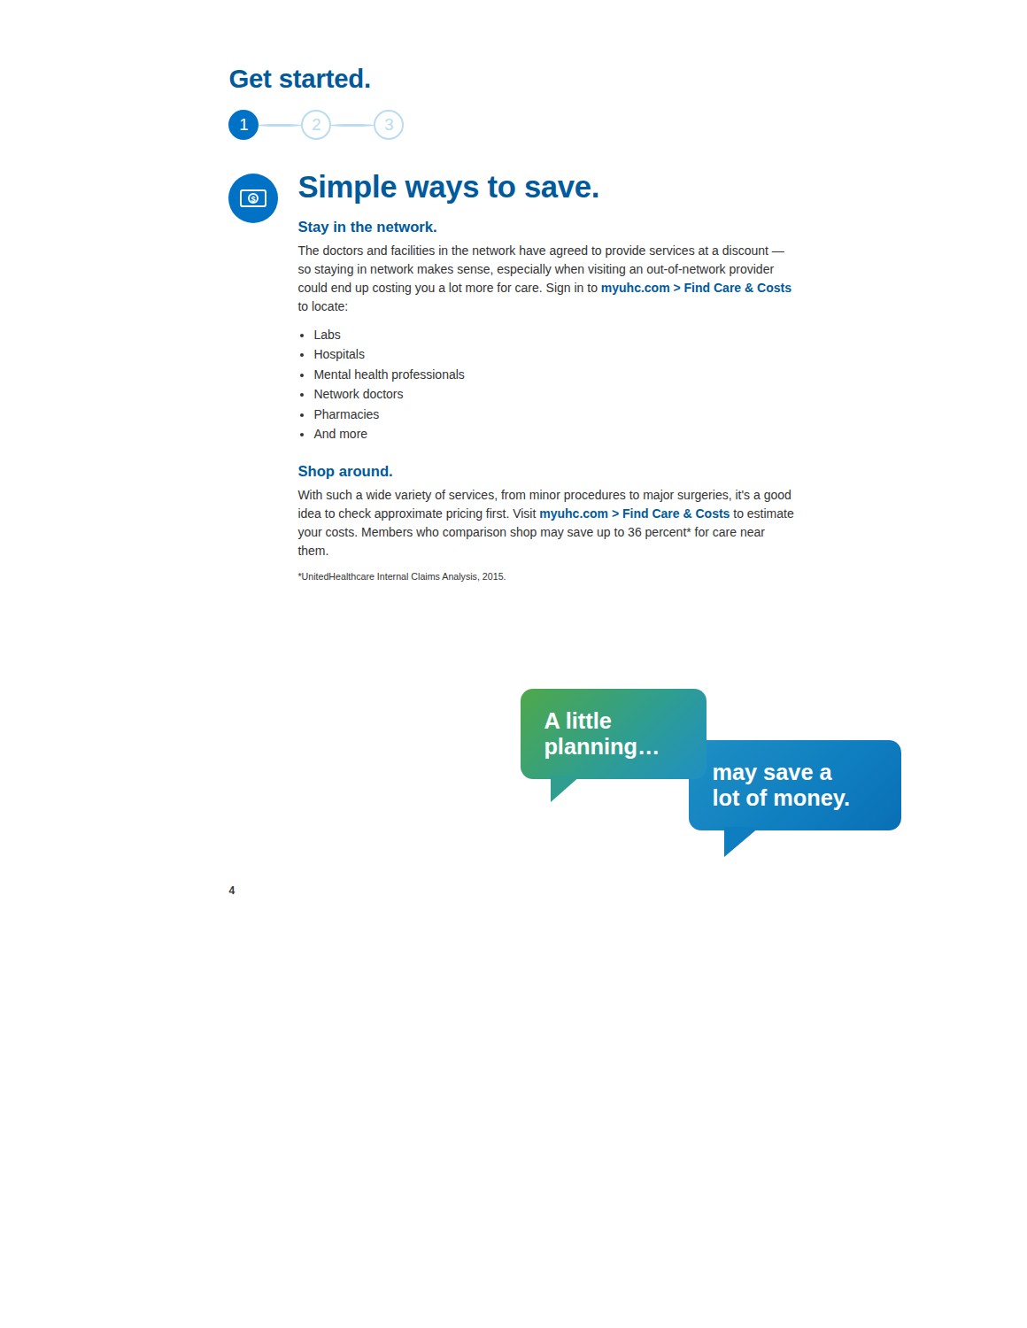Get started.
1
2
3
$
Simple ways to save.
Stay in the network.
The doctors and facilities in the network have agreed to provide services at a discount — so staying in network makes sense, especially when visiting an out-of-network provider could end up costing you a lot more for care. Sign in to myuhc.com > Find Care & Costs to locate:
Labs
Hospitals
Mental health professionals
Network doctors
Pharmacies
And more
Shop around.
With such a wide variety of services, from minor procedures to major surgeries, it's a good idea to check approximate pricing first. Visit myuhc.com > Find Care & Costs to estimate your costs. Members who comparison shop may save up to 36 percent* for care near them.
*UnitedHealthcare Internal Claims Analysis, 2015.
A little
planning…
may save a
lot of money.
4